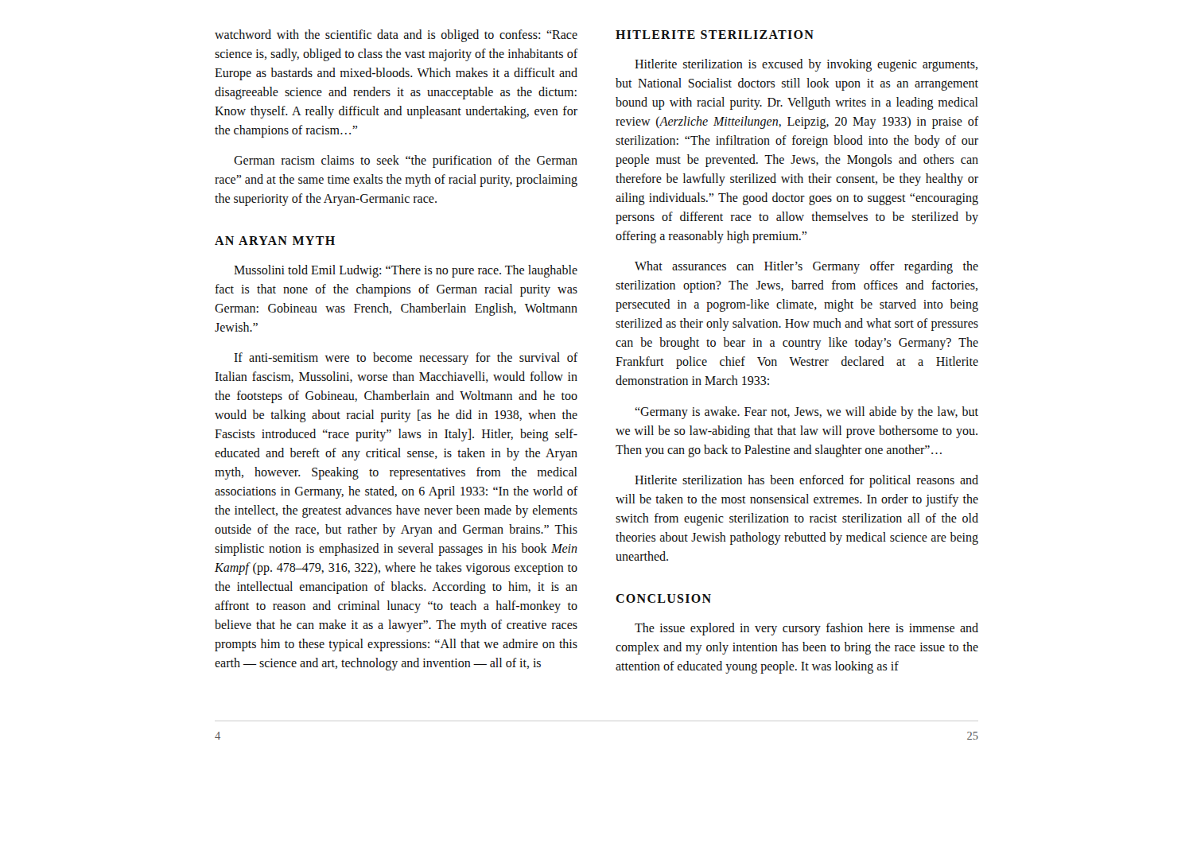watchword with the scientific data and is obliged to confess: “Race science is, sadly, obliged to class the vast majority of the inhabitants of Europe as bastards and mixed-bloods. Which makes it a difficult and disagreeable science and renders it as unacceptable as the dictum: Know thyself. A really difficult and unpleasant undertaking, even for the champions of racism…”
German racism claims to seek “the purification of the German race” and at the same time exalts the myth of racial purity, proclaiming the superiority of the Aryan-Germanic race.
An Aryan Myth
Mussolini told Emil Ludwig: “There is no pure race. The laughable fact is that none of the champions of German racial purity was German: Gobineau was French, Chamberlain English, Woltmann Jewish.”
If anti-semitism were to become necessary for the survival of Italian fascism, Mussolini, worse than Macchiavelli, would follow in the footsteps of Gobineau, Chamberlain and Woltmann and he too would be talking about racial purity [as he did in 1938, when the Fascists introduced “race purity” laws in Italy]. Hitler, being self-educated and bereft of any critical sense, is taken in by the Aryan myth, however. Speaking to representatives from the medical associations in Germany, he stated, on 6 April 1933: “In the world of the intellect, the greatest advances have never been made by elements outside of the race, but rather by Aryan and German brains.” This simplistic notion is emphasized in several passages in his book Mein Kampf (pp. 478–479, 316, 322), where he takes vigorous exception to the intellectual emancipation of blacks. According to him, it is an affront to reason and criminal lunacy “to teach a half-monkey to believe that he can make it as a lawyer”. The myth of creative races prompts him to these typical expressions: “All that we admire on this earth — science and art, technology and invention — all of it, is
Hitlerite Sterilization
Hitlerite sterilization is excused by invoking eugenic arguments, but National Socialist doctors still look upon it as an arrangement bound up with racial purity. Dr. Vellguth writes in a leading medical review (Aerzliche Mitteilungen, Leipzig, 20 May 1933) in praise of sterilization: “The infiltration of foreign blood into the body of our people must be prevented. The Jews, the Mongols and others can therefore be lawfully sterilized with their consent, be they healthy or ailing individuals.” The good doctor goes on to suggest “encouraging persons of different race to allow themselves to be sterilized by offering a reasonably high premium.”
What assurances can Hitler’s Germany offer regarding the sterilization option? The Jews, barred from offices and factories, persecuted in a pogrom-like climate, might be starved into being sterilized as their only salvation. How much and what sort of pressures can be brought to bear in a country like today’s Germany? The Frankfurt police chief Von Westrer declared at a Hitlerite demonstration in March 1933:
“Germany is awake. Fear not, Jews, we will abide by the law, but we will be so law-abiding that that law will prove bothersome to you. Then you can go back to Palestine and slaughter one another”…
Hitlerite sterilization has been enforced for political reasons and will be taken to the most nonsensical extremes. In order to justify the switch from eugenic sterilization to racist sterilization all of the old theories about Jewish pathology rebutted by medical science are being unearthed.
Conclusion
The issue explored in very cursory fashion here is immense and complex and my only intention has been to bring the race issue to the attention of educated young people. It was looking as if
4 25